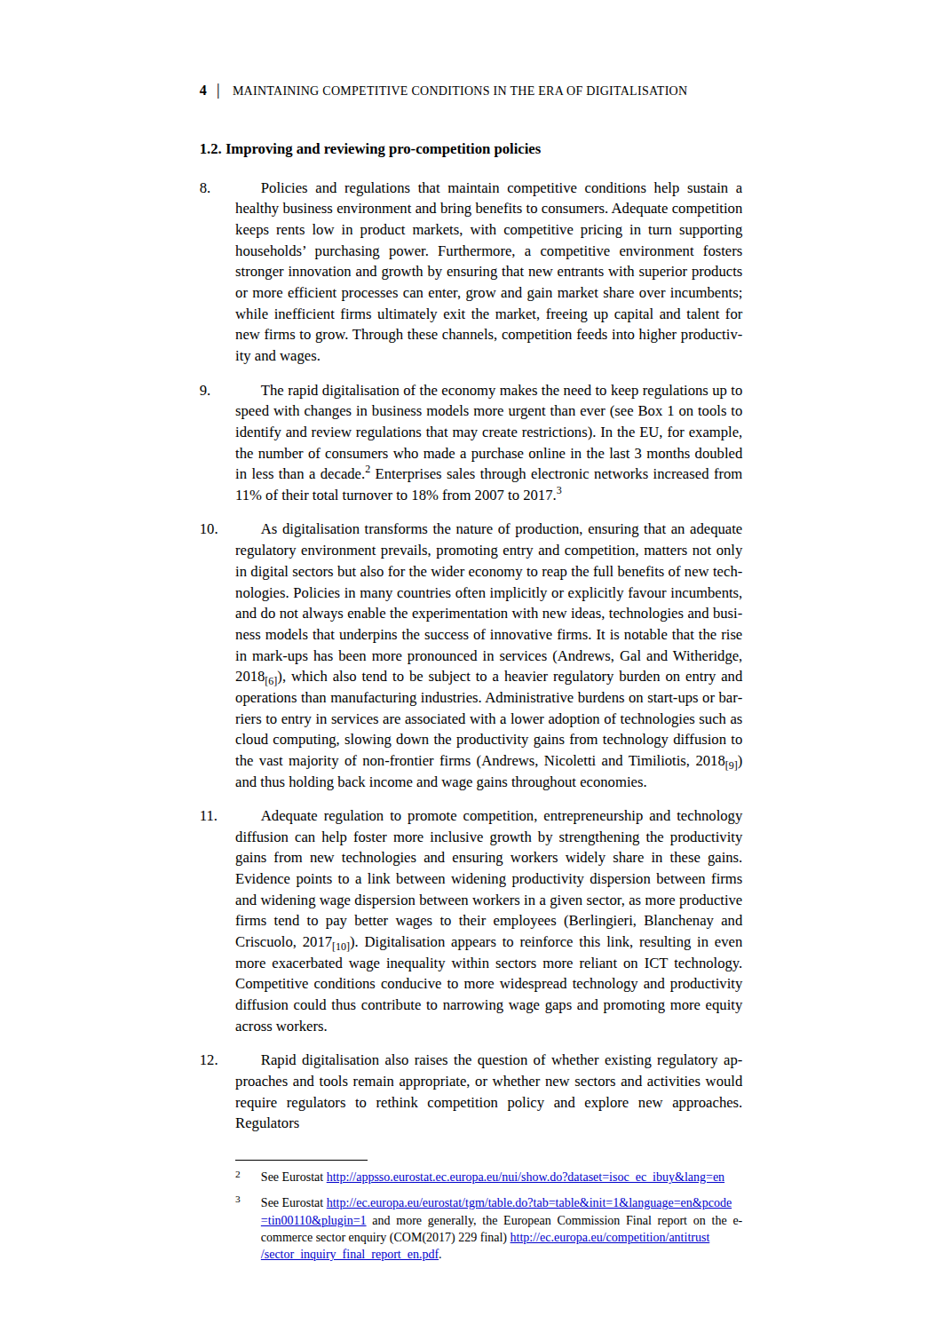4│MAINTAINING COMPETITIVE CONDITIONS IN THE ERA OF DIGITALISATION
1.2. Improving and reviewing pro-competition policies
8. Policies and regulations that maintain competitive conditions help sustain a healthy business environment and bring benefits to consumers. Adequate competition keeps rents low in product markets, with competitive pricing in turn supporting households’ purchasing power. Furthermore, a competitive environment fosters stronger innovation and growth by ensuring that new entrants with superior products or more efficient processes can enter, grow and gain market share over incumbents; while inefficient firms ultimately exit the market, freeing up capital and talent for new firms to grow. Through these channels, competition feeds into higher productivity and wages.
9. The rapid digitalisation of the economy makes the need to keep regulations up to speed with changes in business models more urgent than ever (see Box 1 on tools to identify and review regulations that may create restrictions). In the EU, for example, the number of consumers who made a purchase online in the last 3 months doubled in less than a decade.2 Enterprises sales through electronic networks increased from 11% of their total turnover to 18% from 2007 to 2017.3
10. As digitalisation transforms the nature of production, ensuring that an adequate regulatory environment prevails, promoting entry and competition, matters not only in digital sectors but also for the wider economy to reap the full benefits of new technologies. Policies in many countries often implicitly or explicitly favour incumbents, and do not always enable the experimentation with new ideas, technologies and business models that underpins the success of innovative firms. It is notable that the rise in mark-ups has been more pronounced in services (Andrews, Gal and Witheridge, 2018[6]), which also tend to be subject to a heavier regulatory burden on entry and operations than manufacturing industries. Administrative burdens on start-ups or barriers to entry in services are associated with a lower adoption of technologies such as cloud computing, slowing down the productivity gains from technology diffusion to the vast majority of non-frontier firms (Andrews, Nicoletti and Timiliotis, 2018[9]) and thus holding back income and wage gains throughout economies.
11. Adequate regulation to promote competition, entrepreneurship and technology diffusion can help foster more inclusive growth by strengthening the productivity gains from new technologies and ensuring workers widely share in these gains. Evidence points to a link between widening productivity dispersion between firms and widening wage dispersion between workers in a given sector, as more productive firms tend to pay better wages to their employees (Berlingieri, Blanchenay and Criscuolo, 2017[10]). Digitalisation appears to reinforce this link, resulting in even more exacerbated wage inequality within sectors more reliant on ICT technology. Competitive conditions conducive to more widespread technology and productivity diffusion could thus contribute to narrowing wage gaps and promoting more equity across workers.
12. Rapid digitalisation also raises the question of whether existing regulatory approaches and tools remain appropriate, or whether new sectors and activities would require regulators to rethink competition policy and explore new approaches. Regulators
2 See Eurostat http://appsso.eurostat.ec.europa.eu/nui/show.do?dataset=isoc_ec_ibuy&lang=en
3 See Eurostat http://ec.europa.eu/eurostat/tgm/table.do?tab=table&init=1&language=en&pcode
=tin00110&plugin=1 and more generally, the European Commission Final report on the e-commerce sector enquiry (COM(2017) 229 final) http://ec.europa.eu/competition/antitrust
/sector_inquiry_final_report_en.pdf.